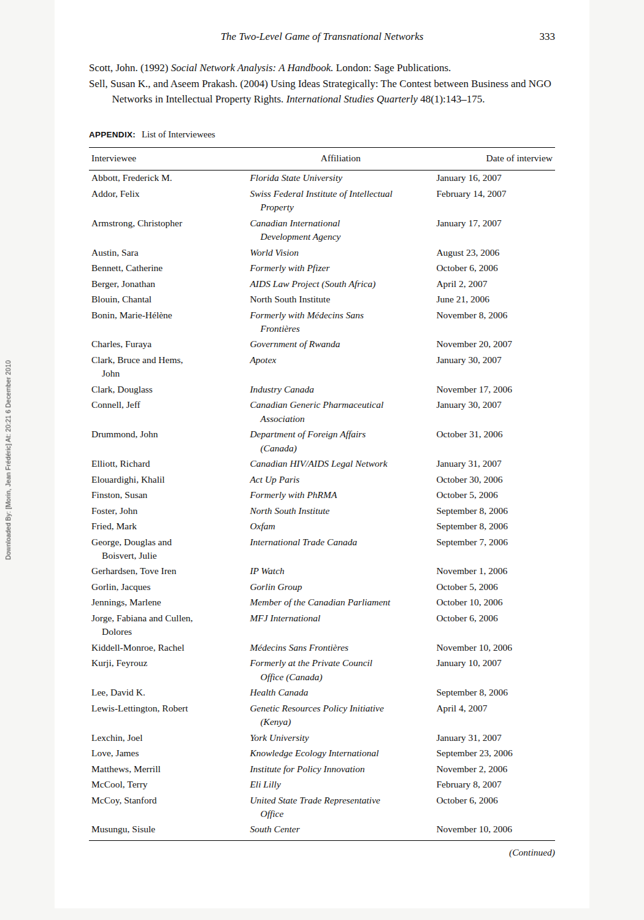Downloaded By: [Morin, Jean Frédéric] At: 20:21 6 December 2010
The Two-Level Game of Transnational Networks 333
Scott, John. (1992) Social Network Analysis: A Handbook. London: Sage Publications.
Sell, Susan K., and Aseem Prakash. (2004) Using Ideas Strategically: The Contest between Business and NGO Networks in Intellectual Property Rights. International Studies Quarterly 48(1):143–175.
APPENDIX: List of Interviewees
| Interviewee | Affiliation | Date of interview |
| --- | --- | --- |
| Abbott, Frederick M. | Florida State University | January 16, 2007 |
| Addor, Felix | Swiss Federal Institute of Intellectual Property | February 14, 2007 |
| Armstrong, Christopher | Canadian International Development Agency | January 17, 2007 |
| Austin, Sara | World Vision | August 23, 2006 |
| Bennett, Catherine | Formerly with Pfizer | October 6, 2006 |
| Berger, Jonathan | AIDS Law Project (South Africa) | April 2, 2007 |
| Blouin, Chantal | North South Institute | June 21, 2006 |
| Bonin, Marie-Hélène | Formerly with Médecins Sans Frontières | November 8, 2006 |
| Charles, Furaya | Government of Rwanda | November 20, 2007 |
| Clark, Bruce and Hems, John | Apotex | January 30, 2007 |
| Clark, Douglass | Industry Canada | November 17, 2006 |
| Connell, Jeff | Canadian Generic Pharmaceutical Association | January 30, 2007 |
| Drummond, John | Department of Foreign Affairs (Canada) | October 31, 2006 |
| Elliott, Richard | Canadian HIV/AIDS Legal Network | January 31, 2007 |
| Elouardighi, Khalil | Act Up Paris | October 30, 2006 |
| Finston, Susan | Formerly with PhRMA | October 5, 2006 |
| Foster, John | North South Institute | September 8, 2006 |
| Fried, Mark | Oxfam | September 8, 2006 |
| George, Douglas and Boisvert, Julie | International Trade Canada | September 7, 2006 |
| Gerhardsen, Tove Iren | IP Watch | November 1, 2006 |
| Gorlin, Jacques | Gorlin Group | October 5, 2006 |
| Jennings, Marlene | Member of the Canadian Parliament | October 10, 2006 |
| Jorge, Fabiana and Cullen, Dolores | MFJ International | October 6, 2006 |
| Kiddell-Monroe, Rachel | Médecins Sans Frontières | November 10, 2006 |
| Kurji, Feyrouz | Formerly at the Private Council Office (Canada) | January 10, 2007 |
| Lee, David K. | Health Canada | September 8, 2006 |
| Lewis-Lettington, Robert | Genetic Resources Policy Initiative (Kenya) | April 4, 2007 |
| Lexchin, Joel | York University | January 31, 2007 |
| Love, James | Knowledge Ecology International | September 23, 2006 |
| Matthews, Merrill | Institute for Policy Innovation | November 2, 2006 |
| McCool, Terry | Eli Lilly | February 8, 2007 |
| McCoy, Stanford | United State Trade Representative Office | October 6, 2006 |
| Musungu, Sisule | South Center | November 10, 2006 |
(Continued)